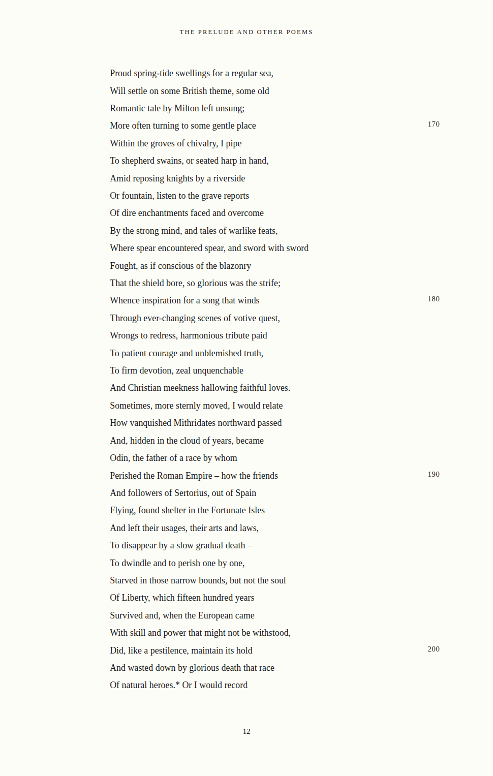The Prelude and Other Poems
Proud spring-tide swellings for a regular sea,
Will settle on some British theme, some old
Romantic tale by Milton left unsung;
More often turning to some gentle place170
Within the groves of chivalry, I pipe
To shepherd swains, or seated harp in hand,
Amid reposing knights by a riverside
Or fountain, listen to the grave reports
Of dire enchantments faced and overcome
By the strong mind, and tales of warlike feats,
Where spear encountered spear, and sword with sword
Fought, as if conscious of the blazonry
That the shield bore, so glorious was the strife;
Whence inspiration for a song that winds180
Through ever-changing scenes of votive quest,
Wrongs to redress, harmonious tribute paid
To patient courage and unblemished truth,
To firm devotion, zeal unquenchable
And Christian meekness hallowing faithful loves.
Sometimes, more sternly moved, I would relate
How vanquished Mithridates northward passed
And, hidden in the cloud of years, became
Odin, the father of a race by whom
Perished the Roman Empire – how the friends190
And followers of Sertorius, out of Spain
Flying, found shelter in the Fortunate Isles
And left their usages, their arts and laws,
To disappear by a slow gradual death –
To dwindle and to perish one by one,
Starved in those narrow bounds, but not the soul
Of Liberty, which fifteen hundred years
Survived and, when the European came
With skill and power that might not be withstood,
Did, like a pestilence, maintain its hold200
And wasted down by glorious death that race
Of natural heroes.* Or I would record
12